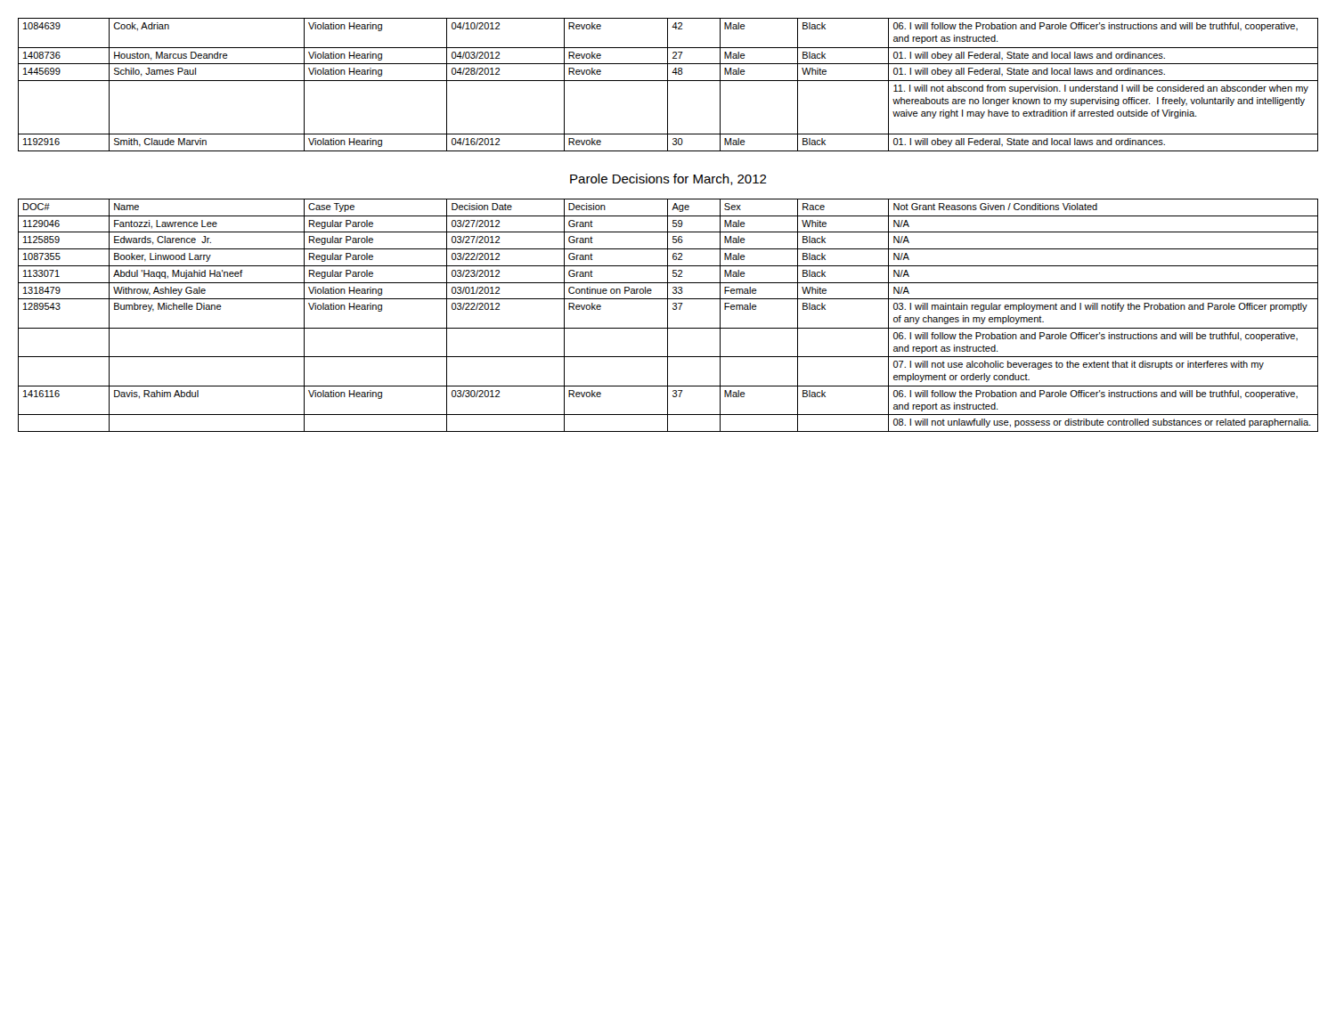| 1084639 | Cook, Adrian | Violation Hearing | 04/10/2012 | Revoke | 42 | Male | Black | 06. I will follow the Probation and Parole Officer's instructions and will be truthful, cooperative, and report as instructed. |
| 1408736 | Houston, Marcus Deandre | Violation Hearing | 04/03/2012 | Revoke | 27 | Male | Black | 01. I will obey all Federal, State and local laws and ordinances. |
| 1445699 | Schilo, James Paul | Violation Hearing | 04/28/2012 | Revoke | 48 | Male | White | 01. I will obey all Federal, State and local laws and ordinances. |
| | | | | | | | | 11. I will not abscond from supervision. I understand I will be considered an absconder when my whereabouts are no longer known to my supervising officer. I freely, voluntarily and intelligently waive any right I may have to extradition if arrested outside of Virginia. |
| 1192916 | Smith, Claude Marvin | Violation Hearing | 04/16/2012 | Revoke | 30 | Male | Black | 01. I will obey all Federal, State and local laws and ordinances. |
Parole Decisions for March, 2012
| DOC# | Name | Case Type | Decision Date | Decision | Age | Sex | Race | Not Grant Reasons Given / Conditions Violated |
| --- | --- | --- | --- | --- | --- | --- | --- | --- |
| 1129046 | Fantozzi, Lawrence Lee | Regular Parole | 03/27/2012 | Grant | 59 | Male | White | N/A |
| 1125859 | Edwards, Clarence Jr. | Regular Parole | 03/27/2012 | Grant | 56 | Male | Black | N/A |
| 1087355 | Booker, Linwood Larry | Regular Parole | 03/22/2012 | Grant | 62 | Male | Black | N/A |
| 1133071 | Abdul 'Haqq, Mujahid Ha'neef | Regular Parole | 03/23/2012 | Grant | 52 | Male | Black | N/A |
| 1318479 | Withrow, Ashley Gale | Violation Hearing | 03/01/2012 | Continue on Parole | 33 | Female | White | N/A |
| 1289543 | Bumbrey, Michelle Diane | Violation Hearing | 03/22/2012 | Revoke | 37 | Female | Black | 03. I will maintain regular employment and I will notify the Probation and Parole Officer promptly of any changes in my employment. |
| | | | | | | | | 06. I will follow the Probation and Parole Officer's instructions and will be truthful, cooperative, and report as instructed. |
| | | | | | | | | 07. I will not use alcoholic beverages to the extent that it disrupts or interferes with my employment or orderly conduct. |
| 1416116 | Davis, Rahim Abdul | Violation Hearing | 03/30/2012 | Revoke | 37 | Male | Black | 06. I will follow the Probation and Parole Officer's instructions and will be truthful, cooperative, and report as instructed. |
| | | | | | | | | 08. I will not unlawfully use, possess or distribute controlled substances or related paraphernalia. |